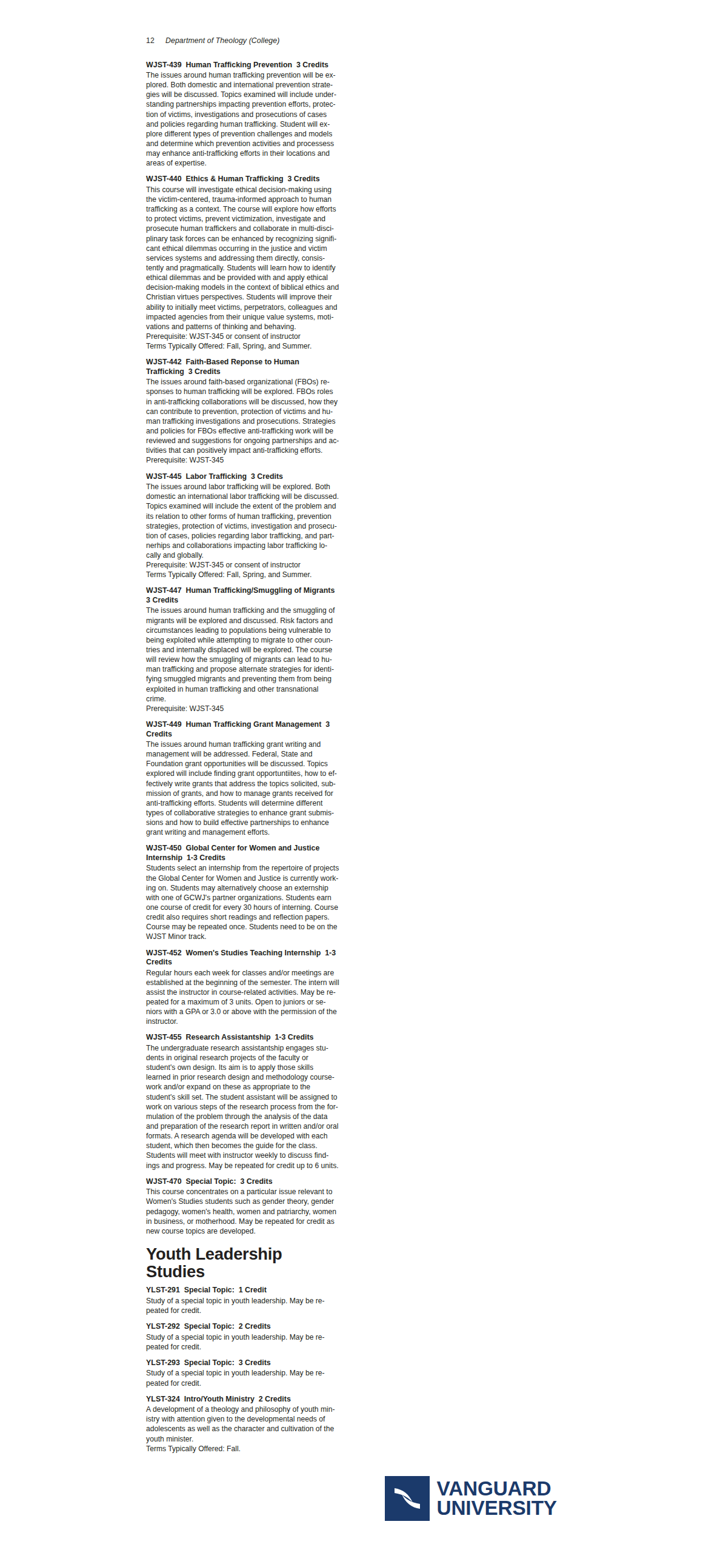12 Department of Theology (College)
WJST-439 Human Trafficking Prevention 3 Credits
The issues around human trafficking prevention will be explored. Both domestic and international prevention strategies will be discussed. Topics examined will include understanding partnerships impacting prevention efforts, protection of victims, investigations and prosecutions of cases and policies regarding human trafficking. Student will explore different types of prevention challenges and models and determine which prevention activities and processess may enhance anti-trafficking efforts in their locations and areas of expertise.
WJST-440 Ethics & Human Trafficking 3 Credits
This course will investigate ethical decision-making using the victim-centered, trauma-informed approach to human trafficking as a context. The course will explore how efforts to protect victims, prevent victimization, investigate and prosecute human traffickers and collaborate in multi-disciplinary task forces can be enhanced by recognizing significant ethical dilemmas occurring in the justice and victim services systems and addressing them directly, consistently and pragmatically. Students will learn how to identify ethical dilemmas and be provided with and apply ethical decision-making models in the context of biblical ethics and Christian virtues perspectives. Students will improve their ability to initially meet victims, perpetrators, colleagues and impacted agencies from their unique value systems, motivations and patterns of thinking and behaving.
Prerequisite: WJST-345 or consent of instructor
Terms Typically Offered: Fall, Spring, and Summer.
WJST-442 Faith-Based Reponse to Human Trafficking 3 Credits
The issues around faith-based organizational (FBOs) responses to human trafficking will be explored. FBOs roles in anti-trafficking collaborations will be discussed, how they can contribute to prevention, protection of victims and human trafficking investigations and prosecutions. Strategies and policies for FBOs effective anti-trafficking work will be reviewed and suggestions for ongoing partnerships and activities that can positively impact anti-trafficking efforts.
Prerequisite: WJST-345
WJST-445 Labor Trafficking 3 Credits
The issues around labor trafficking will be explored. Both domestic an international labor trafficking will be discussed. Topics examined will include the extent of the problem and its relation to other forms of human trafficking, prevention strategies, protection of victims, investigation and prosecution of cases, policies regarding labor trafficking, and partnerhips and collaborations impacting labor trafficking locally and globally.
Prerequisite: WJST-345 or consent of instructor
Terms Typically Offered: Fall, Spring, and Summer.
WJST-447 Human Trafficking/Smuggling of Migrants 3 Credits
The issues around human trafficking and the smuggling of migrants will be explored and discussed. Risk factors and circumstances leading to populations being vulnerable to being exploited while attempting to migrate to other countries and internally displaced will be explored. The course will review how the smuggling of migrants can lead to human trafficking and propose alternate strategies for identifying smuggled migrants and preventing them from being exploited in human trafficking and other transnational crime.
Prerequisite: WJST-345
WJST-449 Human Trafficking Grant Management 3 Credits
The issues around human trafficking grant writing and management will be addressed. Federal, State and Foundation grant opportunities will be discussed. Topics explored will include finding grant opportuntiites, how to effectively write grants that address the topics solicited, submission of grants, and how to manage grants received for anti-trafficking efforts. Students will determine different types of collaborative strategies to enhance grant submissions and how to build effective partnerships to enhance grant writing and management efforts.
WJST-450 Global Center for Women and Justice Internship 1-3 Credits
Students select an internship from the repertoire of projects the Global Center for Women and Justice is currently working on. Students may alternatively choose an externship with one of GCWJ's partner organizations. Students earn one course of credit for every 30 hours of interning. Course credit also requires short readings and reflection papers. Course may be repeated once. Students need to be on the WJST Minor track.
WJST-452 Women's Studies Teaching Internship 1-3 Credits
Regular hours each week for classes and/or meetings are established at the beginning of the semester. The intern will assist the instructor in course-related activities. May be repeated for a maximum of 3 units. Open to juniors or seniors with a GPA or 3.0 or above with the permission of the instructor.
WJST-455 Research Assistantship 1-3 Credits
The undergraduate research assistantship engages students in original research projects of the faculty or student's own design. Its aim is to apply those skills learned in prior research design and methodology coursework and/or expand on these as appropriate to the student's skill set. The student assistant will be assigned to work on various steps of the research process from the formulation of the problem through the analysis of the data and preparation of the research report in written and/or oral formats. A research agenda will be developed with each student, which then becomes the guide for the class. Students will meet with instructor weekly to discuss findings and progress. May be repeated for credit up to 6 units.
WJST-470 Special Topic: 3 Credits
This course concentrates on a particular issue relevant to Women's Studies students such as gender theory, gender pedagogy, women's health, women and patriarchy, women in business, or motherhood. May be repeated for credit as new course topics are developed.
Youth Leadership Studies
YLST-291 Special Topic: 1 Credit
Study of a special topic in youth leadership. May be repeated for credit.
YLST-292 Special Topic: 2 Credits
Study of a special topic in youth leadership. May be repeated for credit.
YLST-293 Special Topic: 3 Credits
Study of a special topic in youth leadership. May be repeated for credit.
YLST-324 Intro/Youth Ministry 2 Credits
A development of a theology and philosophy of youth ministry with attention given to the developmental needs of adolescents as well as the character and cultivation of the youth minister.
Terms Typically Offered: Fall.
VANGUARD UNIVERSITY